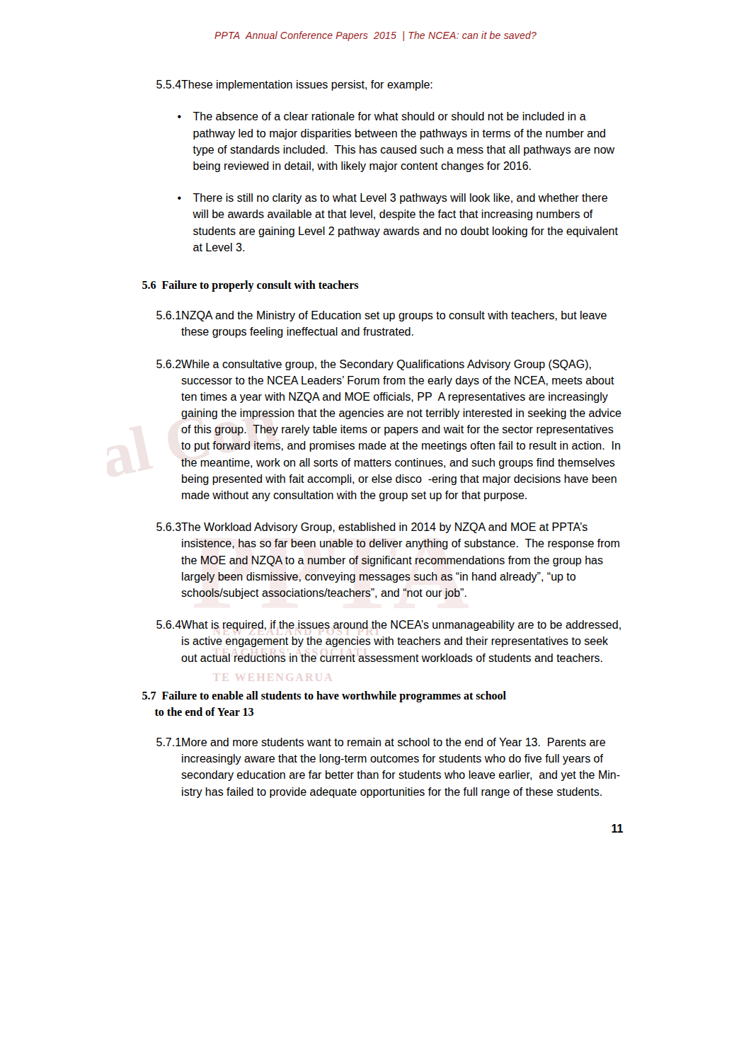ual Con
PPTA
NEW ZEALAND POST PRI
TEACHERS' ASSOCIATI
TE WEHENGARUA
PPTA Annual Conference Papers 2015 | The NCEA: can it be saved?
5.5.4
These implementation issues persist, for example:
The absence of a clear rationale for what should or should not be included in a pathway led to major disparities between the pathways in terms of the number and type of standards included. This has caused such a mess that all pathways are now being reviewed in detail, with likely major content changes for 2016.
There is still no clarity as to what Level 3 pathways will look like, and whether there will be awards available at that level, despite the fact that increasing numbers of students are gaining Level 2 pathway awards and no doubt looking for the equivalent at Level 3.
5.6 Failure to properly consult with teachers
5.6.1
NZQA and the Ministry of Education set up groups to consult with teachers, but leave these groups feeling ineffectual and frustrated.
5.6.2
While a consultative group, the Secondary Qualifications Advisory Group (SQAG), successor to the NCEA Leaders’ Forum from the early days of the NCEA, meets about ten times a year with NZQA and MOE officials, PP A representatives are increasingly gain­ing the impression that the agencies are not terribly interested in seeking the advice of this group. They rarely table items or papers and wait for the sector representatives to put forward items, and promises made at the meetings often fail to result in action. In the meantime, work on all sorts of matters continues, and such groups find themselves being presented with fait accompli, or else disco -ering that major decisions have been made without any consulta­tion with the group set up for that purpose.
5.6.3
The Workload Advisory Group, established in 2014 by NZQA and MOE at PPTA’s insistence, has so far been unable to deliver any­thing of substance. The response from the MOE and NZQA to a number of significant recommendations from the group has largely been dismissive, conveying messages such as “in hand already”, “up to schools/subject associations/teachers”, and “not our job”.
5.6.4
What is required, if the issues around the NCEA’s unmanageability are to be addressed, is active engagement by the agencies with teachers and their representatives to seek out actual reductions in the current assessment workloads of students and teachers.
5.7 Failure to enable all students to have worthwhile programmes at schoolto the end of Year 13
5.7.1
More and more students want to remain at school to the end of Year 13. Parents are increasingly aware that the long-term out­comes for students who do five full years of secondary education are far better than for students who leave earlier, and yet the Min­istry has failed to provide adequate opportunities for the full range of these students.
11